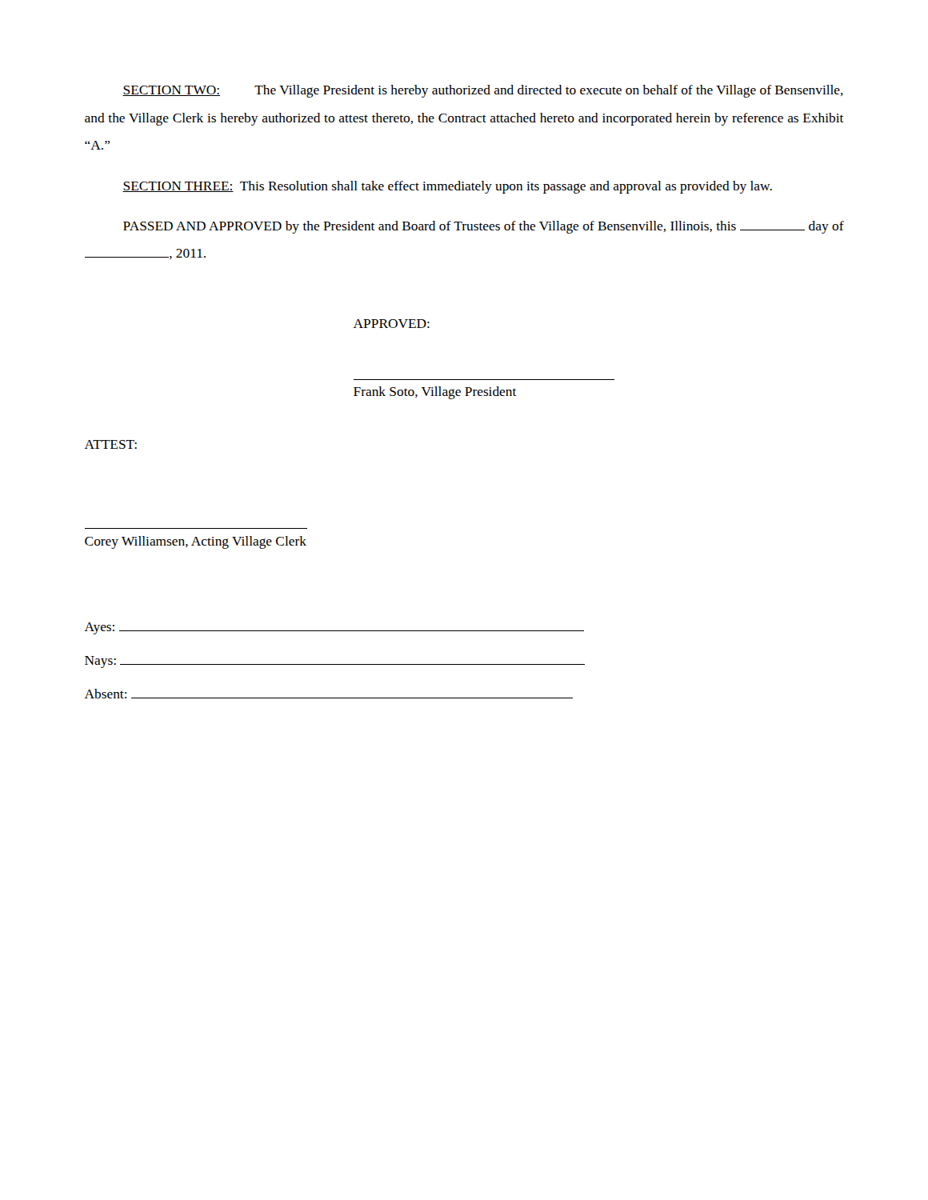SECTION TWO: The Village President is hereby authorized and directed to execute on behalf of the Village of Bensenville, and the Village Clerk is hereby authorized to attest thereto, the Contract attached hereto and incorporated herein by reference as Exhibit “A.”
SECTION THREE: This Resolution shall take effect immediately upon its passage and approval as provided by law.
PASSED AND APPROVED by the President and Board of Trustees of the Village of Bensenville, Illinois, this day of , 2011.
APPROVED: Frank Soto, Village President
ATTEST: Corey Williamsen, Acting Village Clerk
Ayes: Nays: Absent: